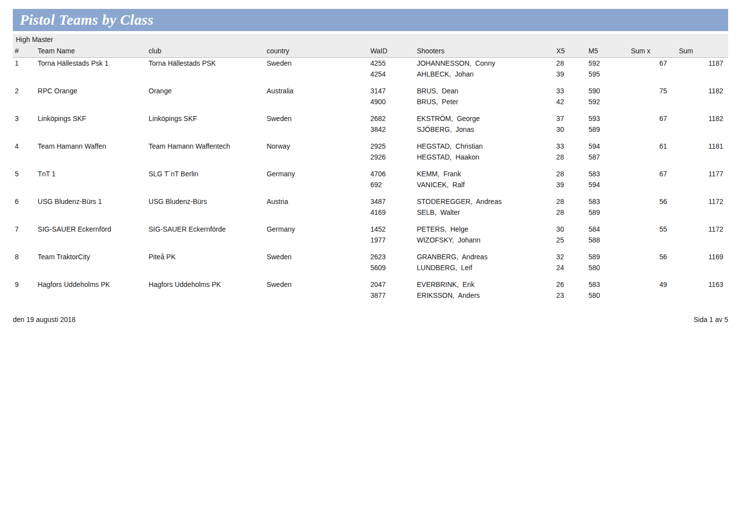Pistol Teams by Class
High Master
| # | Team Name | club | country | WaID | Shooters | X5 | M5 | Sum x | Sum |
| --- | --- | --- | --- | --- | --- | --- | --- | --- | --- |
| 1 | Torna Hällestads Psk 1 | Torna Hällestads PSK | Sweden | 4255 | JOHANNESSON, Conny | 28 | 592 | 67 | 1187 |
| | | | | 4254 | AHLBECK, Johan | 39 | 595 | | |
| 2 | RPC Orange | Orange | Australia | 3147 | BRUS, Dean | 33 | 590 | 75 | 1182 |
| | | | | 4900 | BRUS, Peter | 42 | 592 | | |
| 3 | Linköpings SKF | Linköpings SKF | Sweden | 2682 | EKSTRÖM, George | 37 | 593 | 67 | 1182 |
| | | | | 3842 | SJÖBERG, Jonas | 30 | 589 | | |
| 4 | Team Hamann Waffen | Team Hamann Waffentech | Norway | 2925 | HEGSTAD, Christian | 33 | 594 | 61 | 1181 |
| | | | | 2926 | HEGSTAD, Haakon | 28 | 587 | | |
| 5 | TnT 1 | SLG T´nT Berlin | Germany | 4706 | KEMM, Frank | 28 | 583 | 67 | 1177 |
| | | | | 692 | VANICEK, Ralf | 39 | 594 | | |
| 6 | USG Bludenz-Bürs 1 | USG Bludenz-Bürs | Austria | 3487 | STODEREGGER, Andreas | 28 | 583 | 56 | 1172 |
| | | | | 4169 | SELB, Walter | 28 | 589 | | |
| 7 | SIG-SAUER Eckernförd | SIG-SAUER Eckernförde | Germany | 1452 | PETERS, Helge | 30 | 584 | 55 | 1172 |
| | | | | 1977 | WIZOFSKY, Johann | 25 | 588 | | |
| 8 | Team TraktorCity | Piteå PK | Sweden | 2623 | GRANBERG, Andreas | 32 | 589 | 56 | 1169 |
| | | | | 5609 | LUNDBERG, Leif | 24 | 580 | | |
| 9 | Hagfors Uddeholms PK | Hagfors Uddeholms PK | Sweden | 2047 | EVERBRINK, Erik | 26 | 583 | 49 | 1163 |
| | | | | 3877 | ERIKSSON, Anders | 23 | 580 | | |
den 19 augusti 2018
Sida 1 av 5